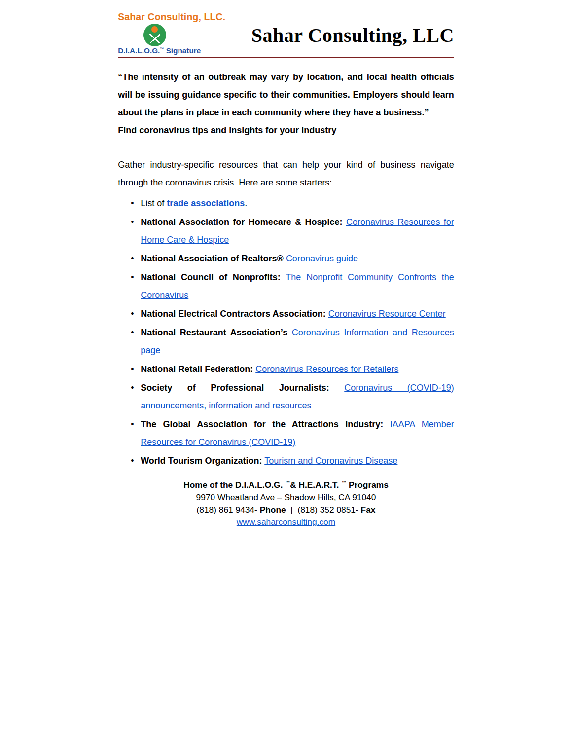Sahar Consulting, LLC.
D.I.A.L.O.G.™ Signature
Sahar Consulting, LLC
“The intensity of an outbreak may vary by location, and local health officials will be issuing guidance specific to their communities. Employers should learn about the plans in place in each community where they have a business.”
Find coronavirus tips and insights for your industry
Gather industry-specific resources that can help your kind of business navigate through the coronavirus crisis. Here are some starters:
List of trade associations.
National Association for Homecare & Hospice: Coronavirus Resources for Home Care & Hospice
National Association of Realtors® Coronavirus guide
National Council of Nonprofits: The Nonprofit Community Confronts the Coronavirus
National Electrical Contractors Association: Coronavirus Resource Center
National Restaurant Association’s Coronavirus Information and Resources page
National Retail Federation: Coronavirus Resources for Retailers
Society of Professional Journalists: Coronavirus (COVID-19) announcements, information and resources
The Global Association for the Attractions Industry: IAAPA Member Resources for Coronavirus (COVID-19)
World Tourism Organization: Tourism and Coronavirus Disease
Home of the D.I.A.L.O.G. ™& H.E.A.R.T. ™ Programs
9970 Wheatland Ave – Shadow Hills, CA 91040
(818) 861 9434- Phone | (818) 352 0851- Fax
www.saharconsulting.com